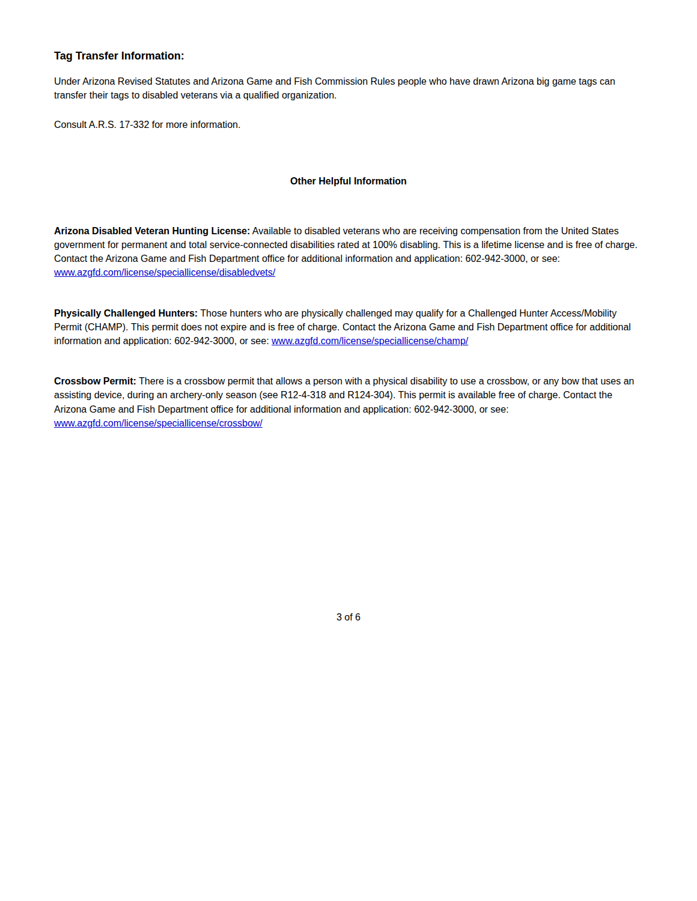Tag Transfer Information:
Under Arizona Revised Statutes and Arizona Game and Fish Commission Rules people who have drawn Arizona big game tags can transfer their tags to disabled veterans via a qualified organization.
Consult A.R.S. 17-332 for more information.
Other Helpful Information
Arizona Disabled Veteran Hunting License: Available to disabled veterans who are receiving compensation from the United States government for permanent and total service-connected disabilities rated at 100% disabling. This is a lifetime license and is free of charge. Contact the Arizona Game and Fish Department office for additional information and application: 602-942-3000, or see:
www.azgfd.com/license/speciallicense/disabledvets/
Physically Challenged Hunters: Those hunters who are physically challenged may qualify for a Challenged Hunter Access/Mobility Permit (CHAMP). This permit does not expire and is free of charge. Contact the Arizona Game and Fish Department office for additional information and application: 602-942-3000, or see: www.azgfd.com/license/speciallicense/champ/
Crossbow Permit: There is a crossbow permit that allows a person with a physical disability to use a crossbow, or any bow that uses an assisting device, during an archery-only season (see R12-4-318 and R124-304). This permit is available free of charge. Contact the Arizona Game and Fish Department office for additional information and application: 602-942-3000, or see: www.azgfd.com/license/speciallicense/crossbow/
3 of 6